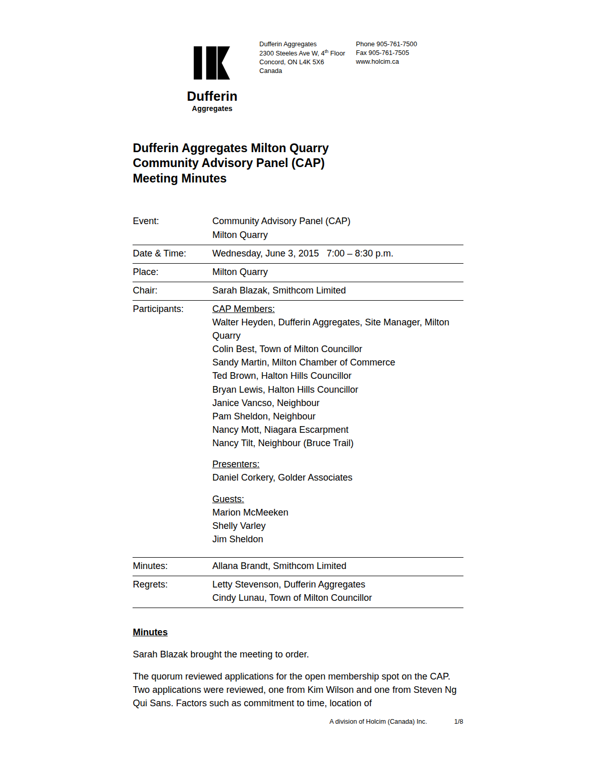Dufferin
Aggregates
Dufferin Aggregates
2300 Steeles Ave W, 4th Floor
Concord, ON L4K 5X6
Canada
Phone 905-761-7500
Fax 905-761-7505
www.holcim.ca
Dufferin Aggregates Milton Quarry
Community Advisory Panel (CAP)
Meeting Minutes
| Event: | Community Advisory Panel (CAP) Milton Quarry |
| Date & Time: | Wednesday, June 3, 2015 7:00 – 8:30 p.m. |
| Place: | Milton Quarry |
| Chair: | Sarah Blazak, Smithcom Limited |
| Participants: | CAP Members: Walter Heyden, Dufferin Aggregates, Site Manager, Milton Quarry Colin Best, Town of Milton Councillor Sandy Martin, Milton Chamber of Commerce Ted Brown, Halton Hills Councillor Bryan Lewis, Halton Hills Councillor Janice Vancso, Neighbour Pam Sheldon, Neighbour Nancy Mott, Niagara Escarpment Nancy Tilt, Neighbour (Bruce Trail) Presenters: Daniel Corkery, Golder Associates Guests: Marion McMeeken Shelly Varley Jim Sheldon |
| Minutes: | Allana Brandt, Smithcom Limited |
| Regrets: | Letty Stevenson, Dufferin Aggregates Cindy Lunau, Town of Milton Councillor |
Minutes
Sarah Blazak brought the meeting to order.
The quorum reviewed applications for the open membership spot on the CAP. Two applications were reviewed, one from Kim Wilson and one from Steven Ng Qui Sans. Factors such as commitment to time, location of
A division of Holcim (Canada) Inc.1/8